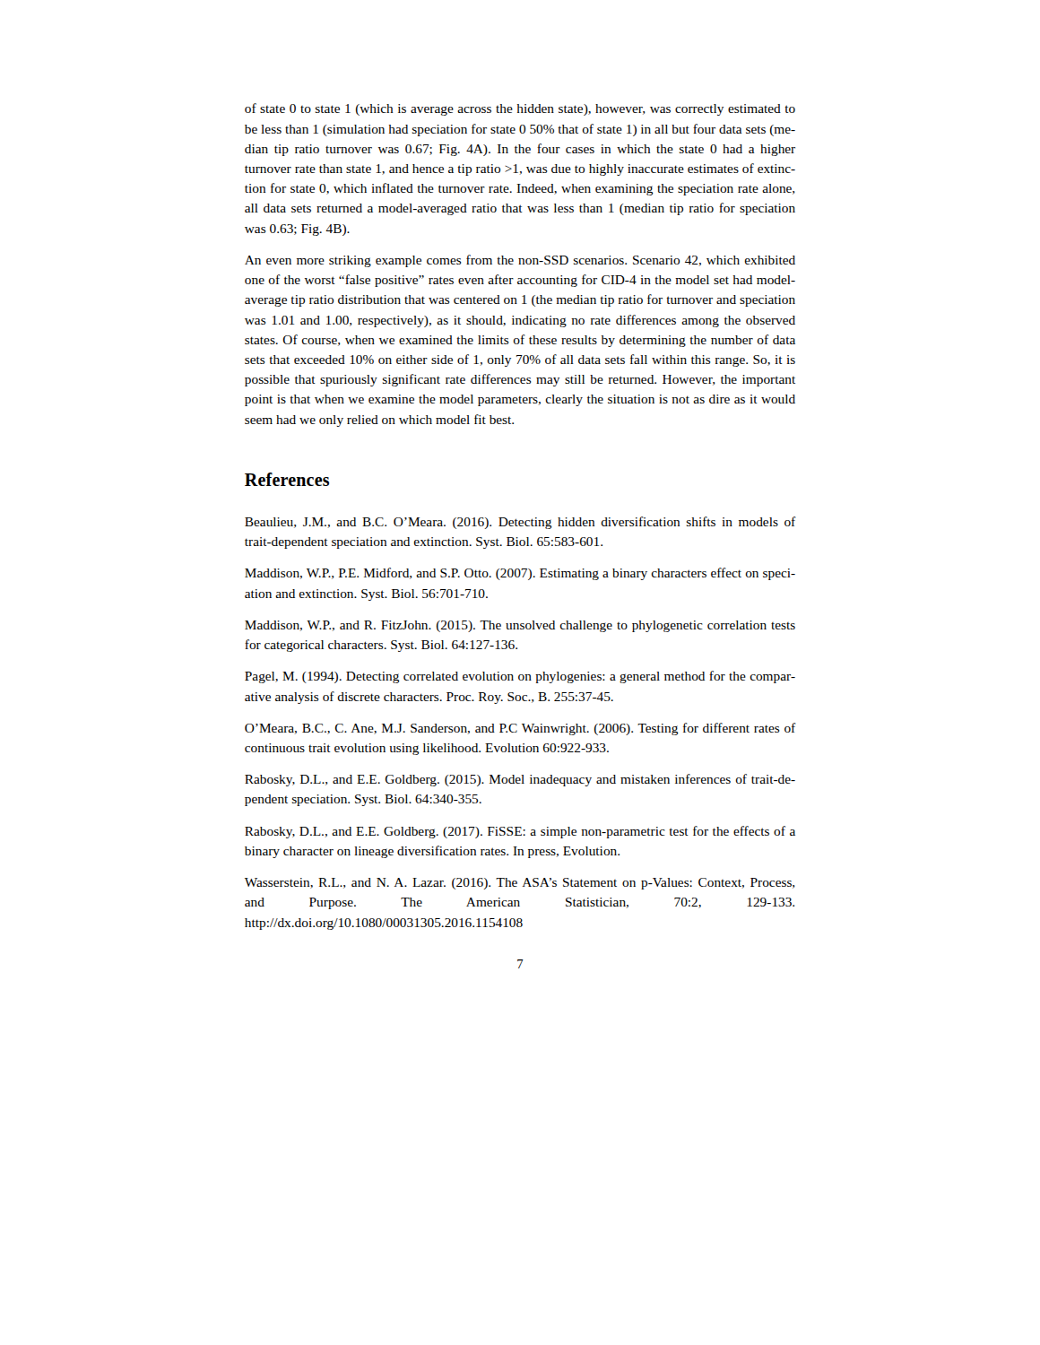of state 0 to state 1 (which is average across the hidden state), however, was correctly estimated to be less than 1 (simulation had speciation for state 0 50% that of state 1) in all but four data sets (median tip ratio turnover was 0.67; Fig. 4A). In the four cases in which the state 0 had a higher turnover rate than state 1, and hence a tip ratio >1, was due to highly inaccurate estimates of extinction for state 0, which inflated the turnover rate. Indeed, when examining the speciation rate alone, all data sets returned a model-averaged ratio that was less than 1 (median tip ratio for speciation was 0.63; Fig. 4B).
An even more striking example comes from the non-SSD scenarios. Scenario 42, which exhibited one of the worst “false positive” rates even after accounting for CID-4 in the model set had model-average tip ratio distribution that was centered on 1 (the median tip ratio for turnover and speciation was 1.01 and 1.00, respectively), as it should, indicating no rate differences among the observed states. Of course, when we examined the limits of these results by determining the number of data sets that exceeded 10% on either side of 1, only 70% of all data sets fall within this range. So, it is possible that spuriously significant rate differences may still be returned. However, the important point is that when we examine the model parameters, clearly the situation is not as dire as it would seem had we only relied on which model fit best.
References
Beaulieu, J.M., and B.C. O’Meara. (2016). Detecting hidden diversification shifts in models of trait-dependent speciation and extinction. Syst. Biol. 65:583-601.
Maddison, W.P., P.E. Midford, and S.P. Otto. (2007). Estimating a binary characters effect on speciation and extinction. Syst. Biol. 56:701-710.
Maddison, W.P., and R. FitzJohn. (2015). The unsolved challenge to phylogenetic correlation tests for categorical characters. Syst. Biol. 64:127-136.
Pagel, M. (1994). Detecting correlated evolution on phylogenies: a general method for the comparative analysis of discrete characters. Proc. Roy. Soc., B. 255:37-45.
O’Meara, B.C., C. Ane, M.J. Sanderson, and P.C Wainwright. (2006). Testing for different rates of continuous trait evolution using likelihood. Evolution 60:922-933.
Rabosky, D.L., and E.E. Goldberg. (2015). Model inadequacy and mistaken inferences of trait-dependent speciation. Syst. Biol. 64:340-355.
Rabosky, D.L., and E.E. Goldberg. (2017). FiSSE: a simple non-parametric test for the effects of a binary character on lineage diversification rates. In press, Evolution.
Wasserstein, R.L., and N. A. Lazar. (2016). The ASA’s Statement on p-Values: Context, Process, and Purpose. The American Statistician, 70:2, 129-133. http://dx.doi.org/10.1080/00031305.2016.1154108
7